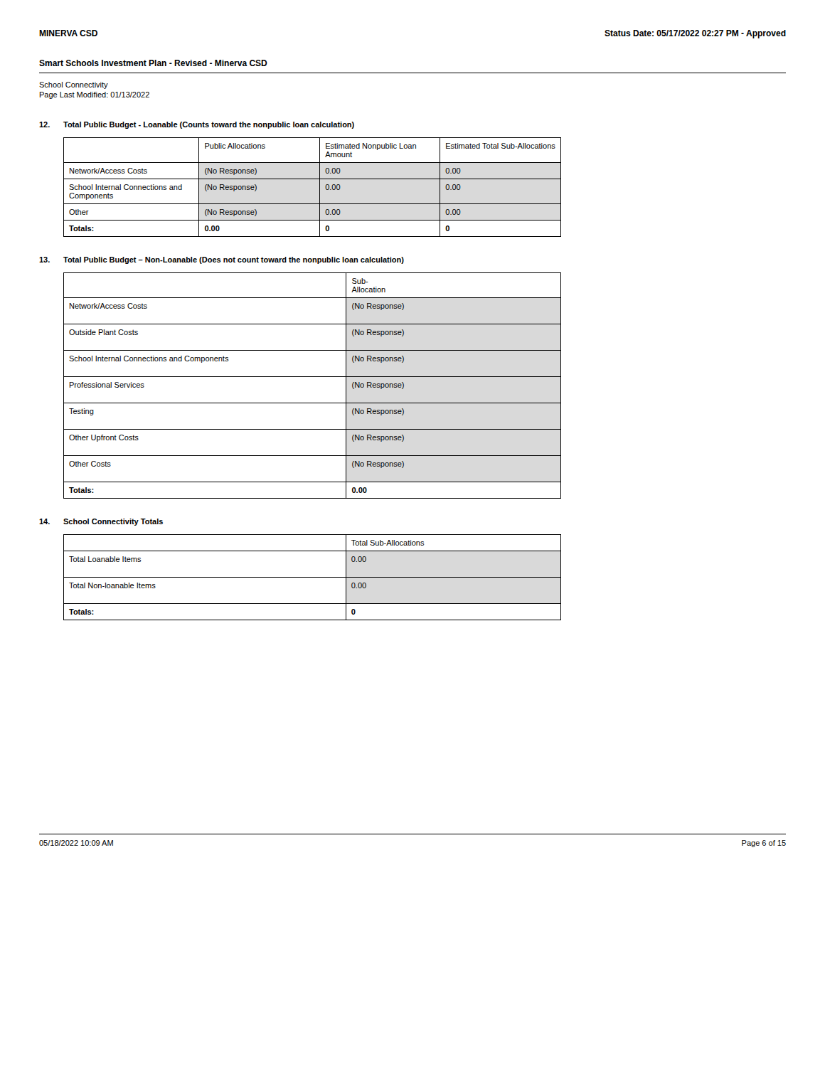MINERVA CSD
Status Date: 05/17/2022 02:27 PM - Approved
Smart Schools Investment Plan - Revised - Minerva CSD
School Connectivity
Page Last Modified: 01/13/2022
12.
Total Public Budget - Loanable (Counts toward the nonpublic loan calculation)
| | Public Allocations | Estimated Nonpublic Loan Amount | Estimated Total Sub-Allocations |
| Network/Access Costs | (No Response) | 0.00 | 0.00 |
| School Internal Connections and Components | (No Response) | 0.00 | 0.00 |
| Other | (No Response) | 0.00 | 0.00 |
| Totals: | 0.00 | 0 | 0 |
13.
Total Public Budget – Non-Loanable (Does not count toward the nonpublic loan calculation)
| | Sub- Allocation |
| Network/Access Costs | (No Response) |
| Outside Plant Costs | (No Response) |
| School Internal Connections and Components | (No Response) |
| Professional Services | (No Response) |
| Testing | (No Response) |
| Other Upfront Costs | (No Response) |
| Other Costs | (No Response) |
| Totals: | 0.00 |
14.
School Connectivity Totals
| | Total Sub-Allocations |
| Total Loanable Items | 0.00 |
| Total Non-loanable Items | 0.00 |
| Totals: | 0 |
05/18/2022 10:09 AM
Page 6 of 15